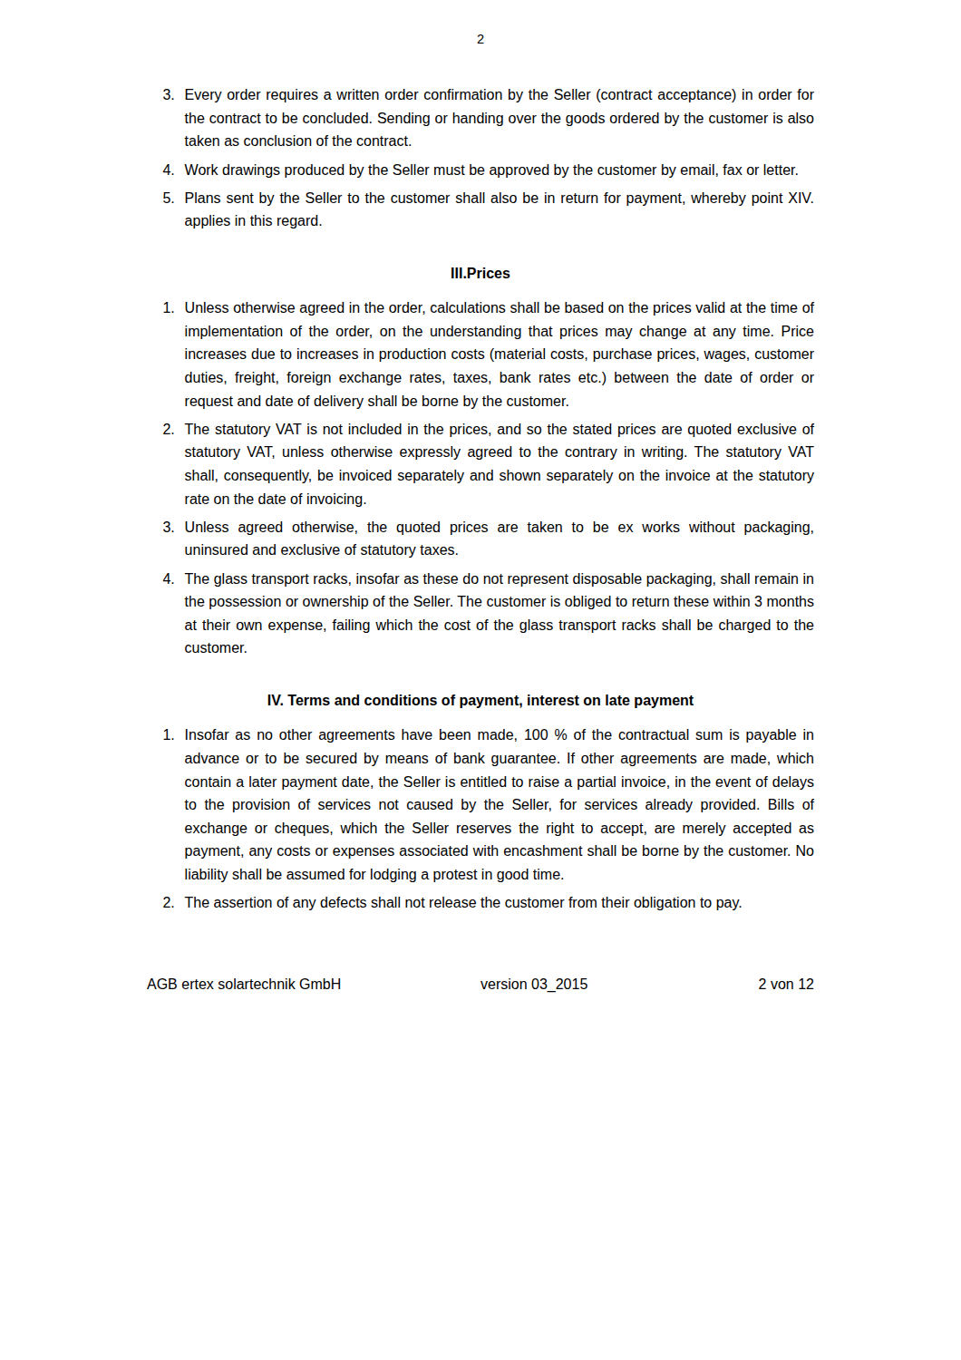2
Every order requires a written order confirmation by the Seller (contract acceptance) in order for the contract to be concluded. Sending or handing over the goods ordered by the customer is also taken as conclusion of the contract.
Work drawings produced by the Seller must be approved by the customer by email, fax or letter.
Plans sent by the Seller to the customer shall also be in return for payment, whereby point XIV. applies in this regard.
III.Prices
Unless otherwise agreed in the order, calculations shall be based on the prices valid at the time of implementation of the order, on the understanding that prices may change at any time. Price increases due to increases in production costs (material costs, purchase prices, wages, customer duties, freight, foreign exchange rates, taxes, bank rates etc.) between the date of order or request and date of delivery shall be borne by the customer.
The statutory VAT is not included in the prices, and so the stated prices are quoted exclusive of statutory VAT, unless otherwise expressly agreed to the contrary in writing. The statutory VAT shall, consequently, be invoiced separately and shown separately on the invoice at the statutory rate on the date of invoicing.
Unless agreed otherwise, the quoted prices are taken to be ex works without packaging, uninsured and exclusive of statutory taxes.
The glass transport racks, insofar as these do not represent disposable packaging, shall remain in the possession or ownership of the Seller. The customer is obliged to return these within 3 months at their own expense, failing which the cost of the glass transport racks shall be charged to the customer.
IV. Terms and conditions of payment, interest on late payment
Insofar as no other agreements have been made, 100 % of the contractual sum is payable in advance or to be secured by means of bank guarantee. If other agreements are made, which contain a later payment date, the Seller is entitled to raise a partial invoice, in the event of delays to the provision of services not caused by the Seller, for services already provided. Bills of exchange or cheques, which the Seller reserves the right to accept, are merely accepted as payment, any costs or expenses associated with encashment shall be borne by the customer. No liability shall be assumed for lodging a protest in good time.
The assertion of any defects shall not release the customer from their obligation to pay.
AGB ertex solartechnik GmbH version 03_2015 2 von 12